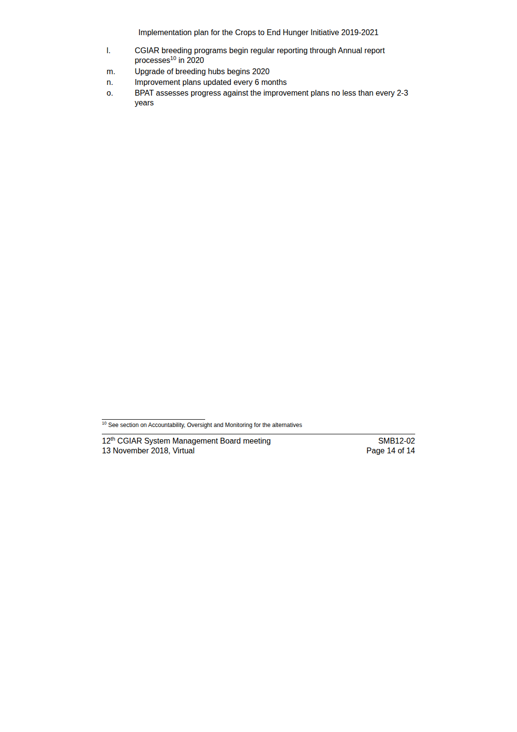Implementation plan for the Crops to End Hunger Initiative 2019-2021
l. CGIAR breeding programs begin regular reporting through Annual report processes10 in 2020
m. Upgrade of breeding hubs begins 2020
n. Improvement plans updated every 6 months
o. BPAT assesses progress against the improvement plans no less than every 2-3 years
10 See section on Accountability, Oversight and Monitoring for the alternatives
12th CGIAR System Management Board meeting
13 November 2018, Virtual
SMB12-02
Page 14 of 14